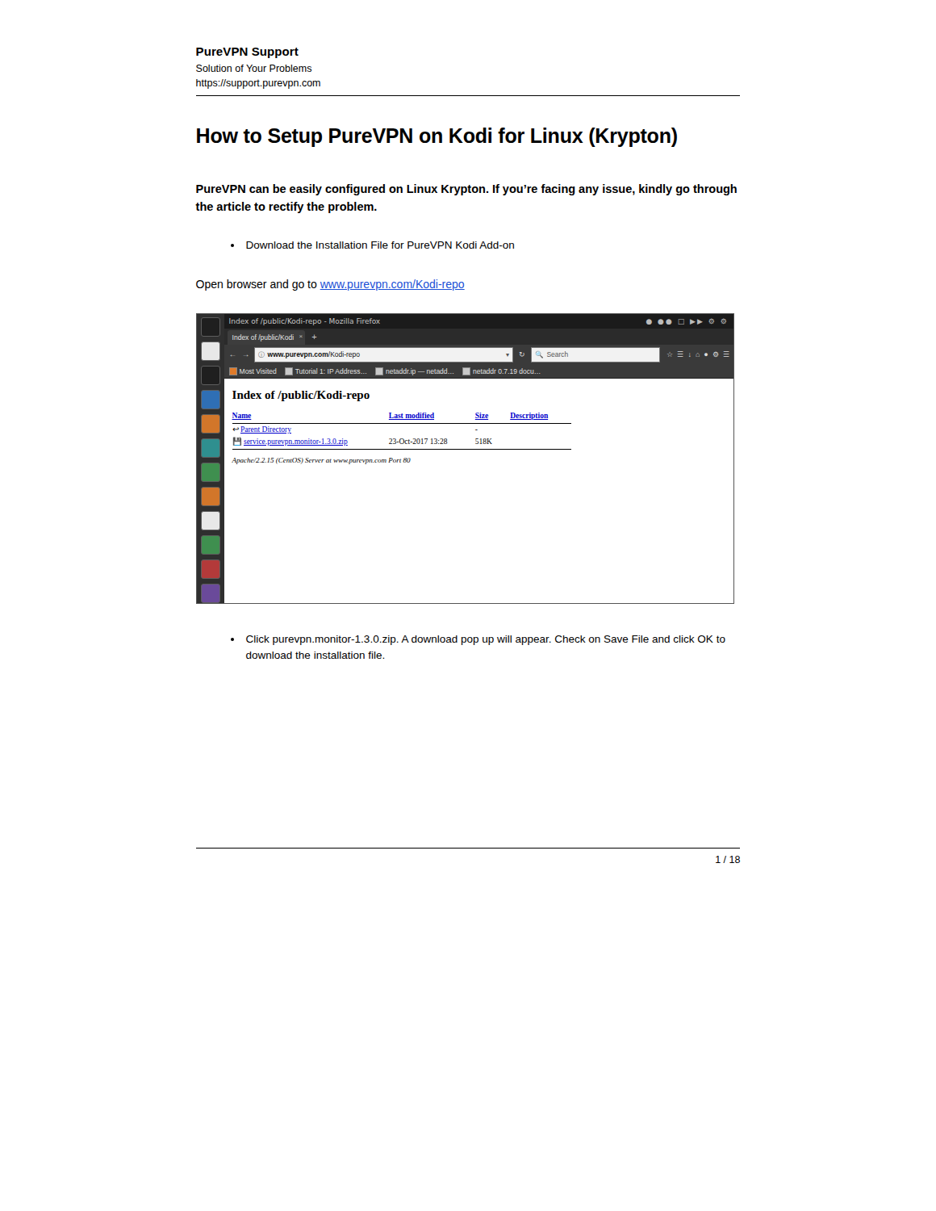PureVPN Support
Solution of Your Problems
https://support.purevpn.com
How to Setup PureVPN on Kodi for Linux (Krypton)
PureVPN can be easily configured on Linux Krypton. If you’re facing any issue, kindly go through the article to rectify the problem.
Download the Installation File for PureVPN Kodi Add-on
Open browser and go to www.purevpn.com/Kodi-repo
Index of /public/Kodi-repo - Mozilla Firefox ● ●● □ ▶▶ ⚙ ⚙
Index of /public/Kodi×
+
← →
ⓘ www.purevpn.com/Kodi-repo ▾
↻
🔍Search
☆☰↓⌂●⚙☰
Most Visited Tutorial 1: IP Address… netaddr.ip — netadd… netaddr 0.7.19 docu…
Index of /public/Kodi-repo
| Name | Last modified | Size | Description |
| --- | --- | --- | --- |
| ↩ Parent Directory | | - | |
| 💾 service.purevpn.monitor-1.3.0.zip | 23-Oct-2017 13:28 | 518K | |
Apache/2.2.15 (CentOS) Server at www.purevpn.com Port 80
Click purevpn.monitor-1.3.0.zip. A download pop up will appear. Check on Save File and click OK to download the installation file.
1 / 18